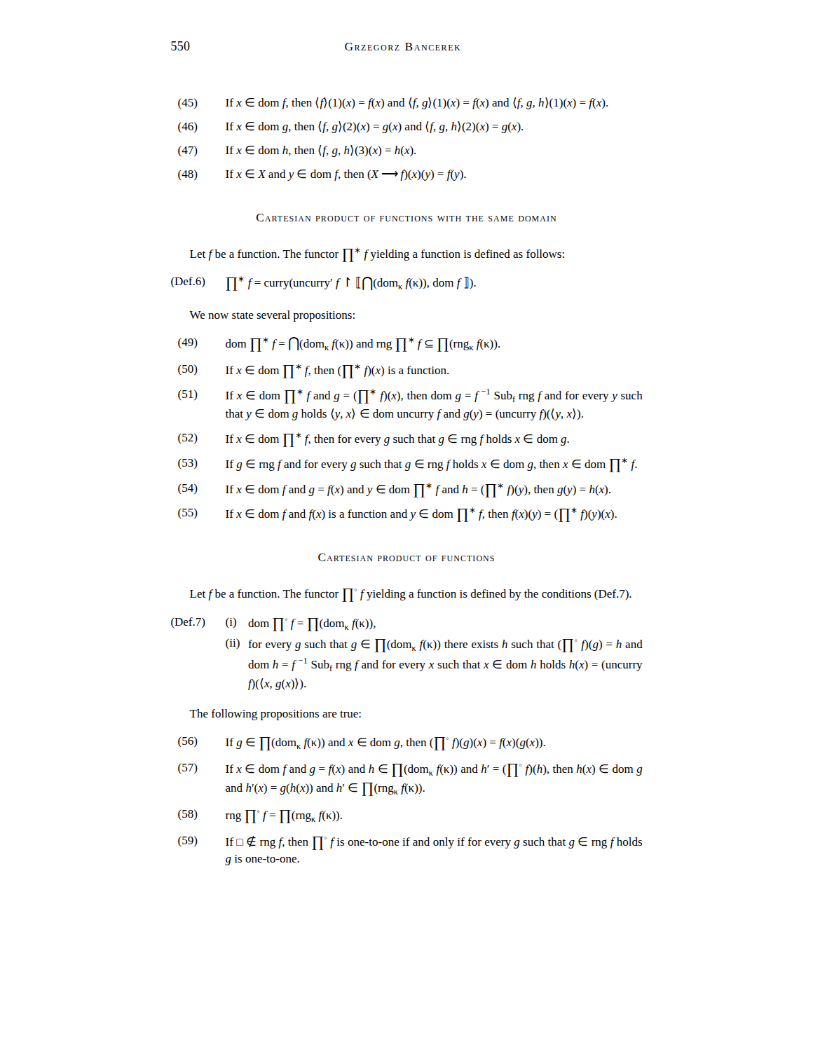550 Grzegorz Bancerek
(45) If x ∈ dom f, then ⟨f⟩(1)(x) = f(x) and ⟨f, g⟩(1)(x) = f(x) and ⟨f, g, h⟩(1)(x) = f(x).
(46) If x ∈ dom g, then ⟨f, g⟩(2)(x) = g(x) and ⟨f, g, h⟩(2)(x) = g(x).
(47) If x ∈ dom h, then ⟨f, g, h⟩(3)(x) = h(x).
(48) If x ∈ X and y ∈ dom f, then (X ⟶ f)(x)(y) = f(y).
Cartesian product of functions with the same domain
Let f be a function. The functor ∏∗ f yielding a function is defined as follows:
(Def.6) ∏∗ f = curry(uncurry′ f ↾ ⟦⋂(domκ f(κ)), dom f ⟧).
We now state several propositions:
(49) dom ∏∗ f = ⋂(domκ f(κ)) and rng ∏∗ f ⊆ ∏(rngκ f(κ)).
(50) If x ∈ dom ∏∗ f, then (∏∗ f)(x) is a function.
(51) If x ∈ dom ∏∗ f and g = (∏∗ f)(x), then dom g = f −1 Subf rng f and for every y such that y ∈ dom g holds ⟨y, x⟩ ∈ dom uncurry f and g(y) = (uncurry f)(⟨y, x⟩).
(52) If x ∈ dom ∏∗ f, then for every g such that g ∈ rng f holds x ∈ dom g.
(53) If g ∈ rng f and for every g such that g ∈ rng f holds x ∈ dom g, then x ∈ dom ∏∗ f.
(54) If x ∈ dom f and g = f(x) and y ∈ dom ∏∗ f and h = (∏∗ f)(y), then g(y) = h(x).
(55) If x ∈ dom f and f(x) is a function and y ∈ dom ∏∗ f, then f(x)(y) = (∏∗ f)(y)(x).
Cartesian product of functions
Let f be a function. The functor ∏◦ f yielding a function is defined by the conditions (Def.7).
(Def.7)
(i) dom ∏◦ f = ∏(domκ f(κ)),
(ii) for every g such that g ∈ ∏(domκ f(κ)) there exists h such that (∏◦ f)(g) = h and dom h = f −1 Subf rng f and for every x such that x ∈ dom h holds h(x) = (uncurry f)(⟨x, g(x)⟩).
The following propositions are true:
(56) If g ∈ ∏(domκ f(κ)) and x ∈ dom g, then (∏◦ f)(g)(x) = f(x)(g(x)).
(57) If x ∈ dom f and g = f(x) and h ∈ ∏(domκ f(κ)) and h′ = (∏◦ f)(h), then h(x) ∈ dom g and h′(x) = g(h(x)) and h′ ∈ ∏(rngκ f(κ)).
(58) rng ∏◦ f = ∏(rngκ f(κ)).
(59) If □ ∉ rng f, then ∏◦ f is one-to-one if and only if for every g such that g ∈ rng f holds g is one-to-one.